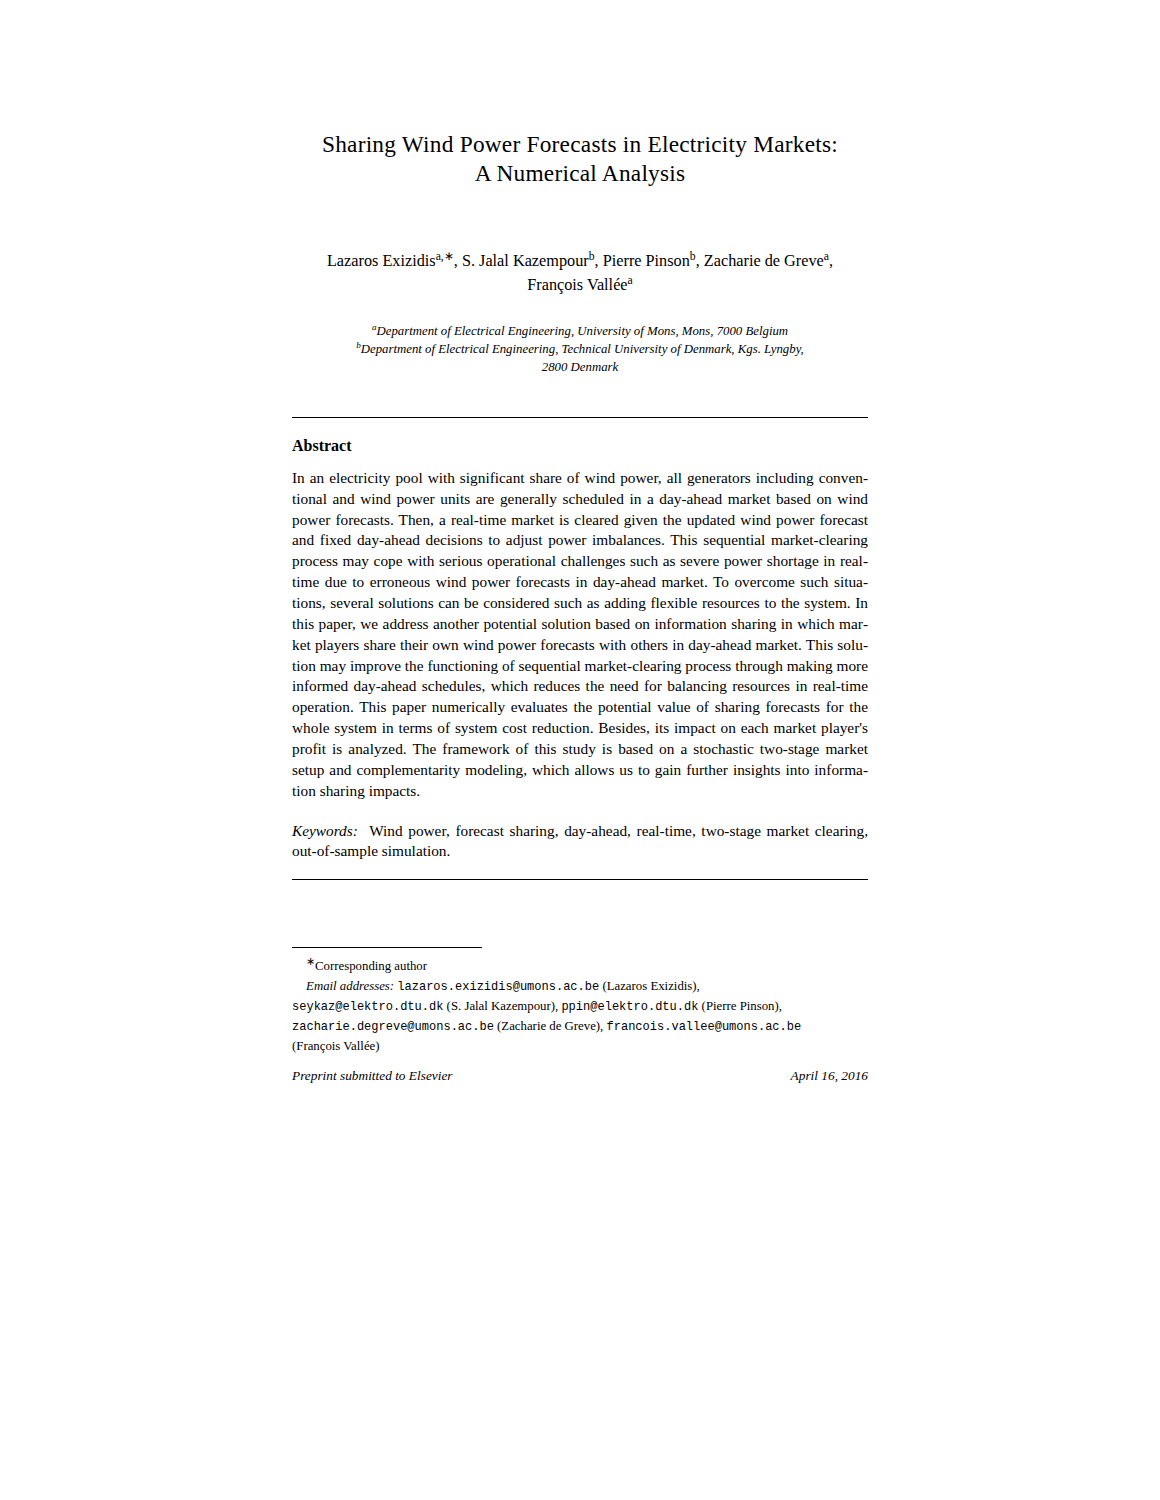Sharing Wind Power Forecasts in Electricity Markets:
A Numerical Analysis
Lazaros Exizidisa,∗, S. Jalal Kazempourb, Pierre Pinsonb, Zacharie de Grevea,
François Valléea
aDepartment of Electrical Engineering, University of Mons, Mons, 7000 Belgium
bDepartment of Electrical Engineering, Technical University of Denmark, Kgs. Lyngby,
2800 Denmark
Abstract
In an electricity pool with significant share of wind power, all generators including conventional and wind power units are generally scheduled in a day-ahead market based on wind power forecasts. Then, a real-time market is cleared given the updated wind power forecast and fixed day-ahead decisions to adjust power imbalances. This sequential market-clearing process may cope with serious operational challenges such as severe power shortage in real-time due to erroneous wind power forecasts in day-ahead market. To overcome such situations, several solutions can be considered such as adding flexible resources to the system. In this paper, we address another potential solution based on information sharing in which market players share their own wind power forecasts with others in day-ahead market. This solution may improve the functioning of sequential market-clearing process through making more informed day-ahead schedules, which reduces the need for balancing resources in real-time operation. This paper numerically evaluates the potential value of sharing forecasts for the whole system in terms of system cost reduction. Besides, its impact on each market player's profit is analyzed. The framework of this study is based on a stochastic two-stage market setup and complementarity modeling, which allows us to gain further insights into information sharing impacts.
Keywords: Wind power, forecast sharing, day-ahead, real-time, two-stage market clearing, out-of-sample simulation.
∗Corresponding author
Email addresses: lazaros.exizidis@umons.ac.be (Lazaros Exizidis),
seykaz@elektro.dtu.dk (S. Jalal Kazempour), ppin@elektro.dtu.dk (Pierre Pinson),
zacharie.degreve@umons.ac.be (Zacharie de Greve), francois.vallee@umons.ac.be
(François Vallée)
Preprint submitted to Elsevier April 16, 2016